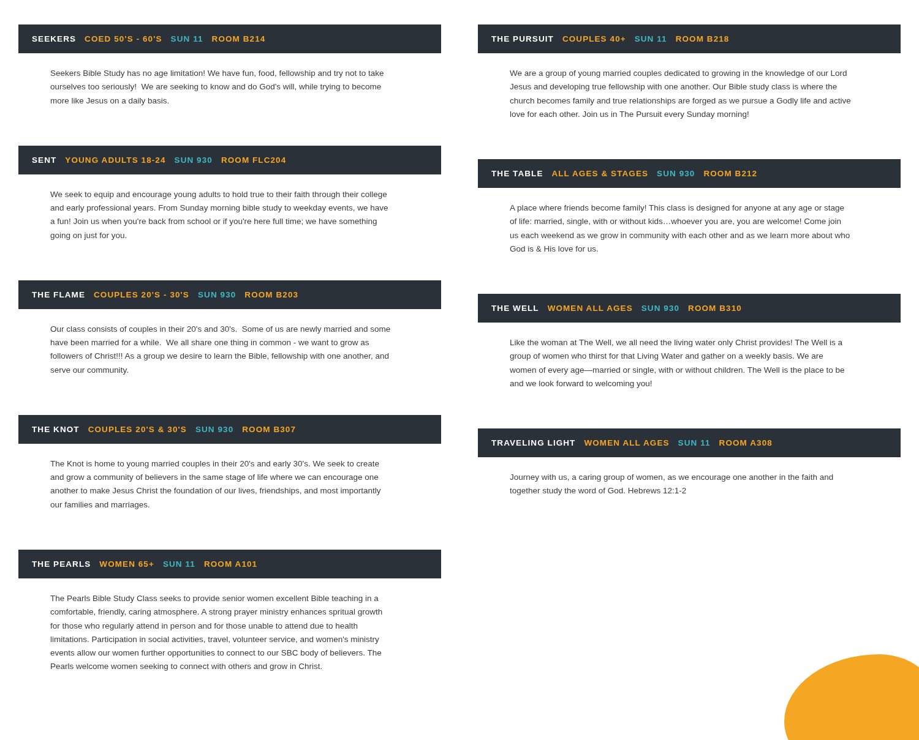Seekers Coed 50's - 60's Sun 11 Room B214
Seekers Bible Study has no age limitation! We have fun, food, fellowship and try not to take ourselves too seriously! We are seeking to know and do God's will, while trying to become more like Jesus on a daily basis.
Sent Young Adults 18-24 Sun 930 Room FLC204
We seek to equip and encourage young adults to hold true to their faith through their college and early professional years. From Sunday morning bible study to weekday events, we have a fun! Join us when you're back from school or if you're here full time; we have something going on just for you.
The Flame Couples 20's - 30's Sun 930 Room B203
Our class consists of couples in their 20's and 30's. Some of us are newly married and some have been married for a while. We all share one thing in common - we want to grow as followers of Christ!!! As a group we desire to learn the Bible, fellowship with one another, and serve our community.
The Knot Couples 20's & 30's Sun 930 Room B307
The Knot is home to young married couples in their 20's and early 30's. We seek to create and grow a community of believers in the same stage of life where we can encourage one another to make Jesus Christ the foundation of our lives, friendships, and most importantly our families and marriages.
The Pearls Women 65+ Sun 11 Room A101
The Pearls Bible Study Class seeks to provide senior women excellent Bible teaching in a comfortable, friendly, caring atmosphere. A strong prayer ministry enhances spritual growth for those who regularly attend in person and for those unable to attend due to health limitations. Participation in social activities, travel, volunteer service, and women's ministry events allow our women further opportunities to connect to our SBC body of believers. The Pearls welcome women seeking to connect with others and grow in Christ.
The Pursuit Couples 40+ Sun 11 Room B218
We are a group of young married couples dedicated to growing in the knowledge of our Lord Jesus and developing true fellowship with one another. Our Bible study class is where the church becomes family and true relationships are forged as we pursue a Godly life and active love for each other. Join us in The Pursuit every Sunday morning!
The Table All Ages & Stages Sun 930 Room B212
A place where friends become family! This class is designed for anyone at any age or stage of life: married, single, with or without kids…whoever you are, you are welcome! Come join us each weekend as we grow in community with each other and as we learn more about who God is & His love for us.
The Well Women All Ages Sun 930 Room B310
Like the woman at The Well, we all need the living water only Christ provides! The Well is a group of women who thirst for that Living Water and gather on a weekly basis. We are women of every age—married or single, with or without children. The Well is the place to be and we look forward to welcoming you!
Traveling Light Women All Ages Sun 11 Room A308
Journey with us, a caring group of women, as we encourage one another in the faith and together study the word of God. Hebrews 12:1-2